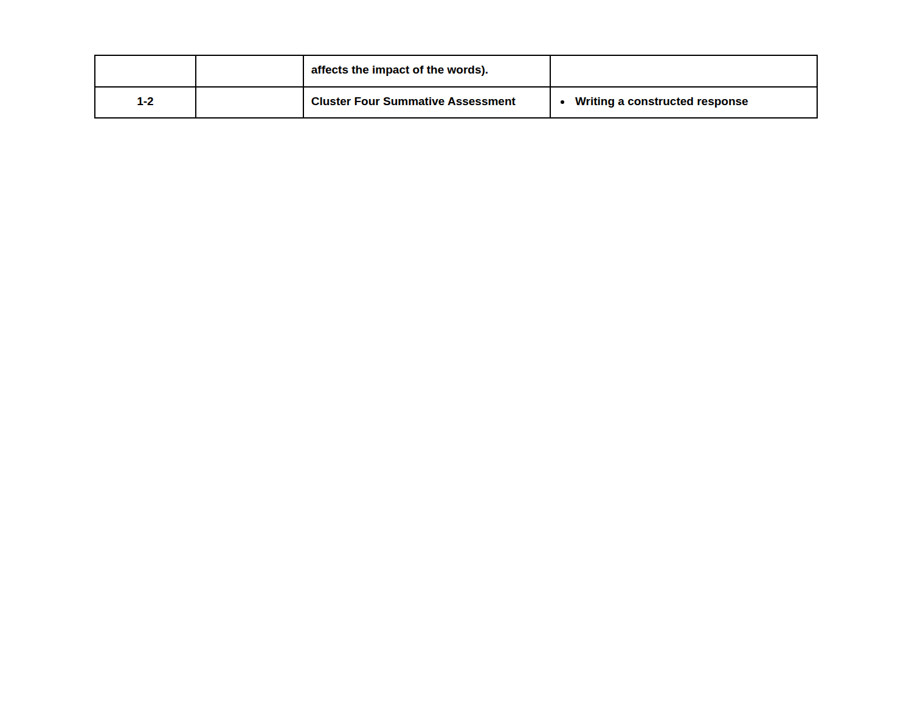| | | affects the impact of the words). | |
| 1-2 | | Cluster Four Summative Assessment | Writing a constructed response |